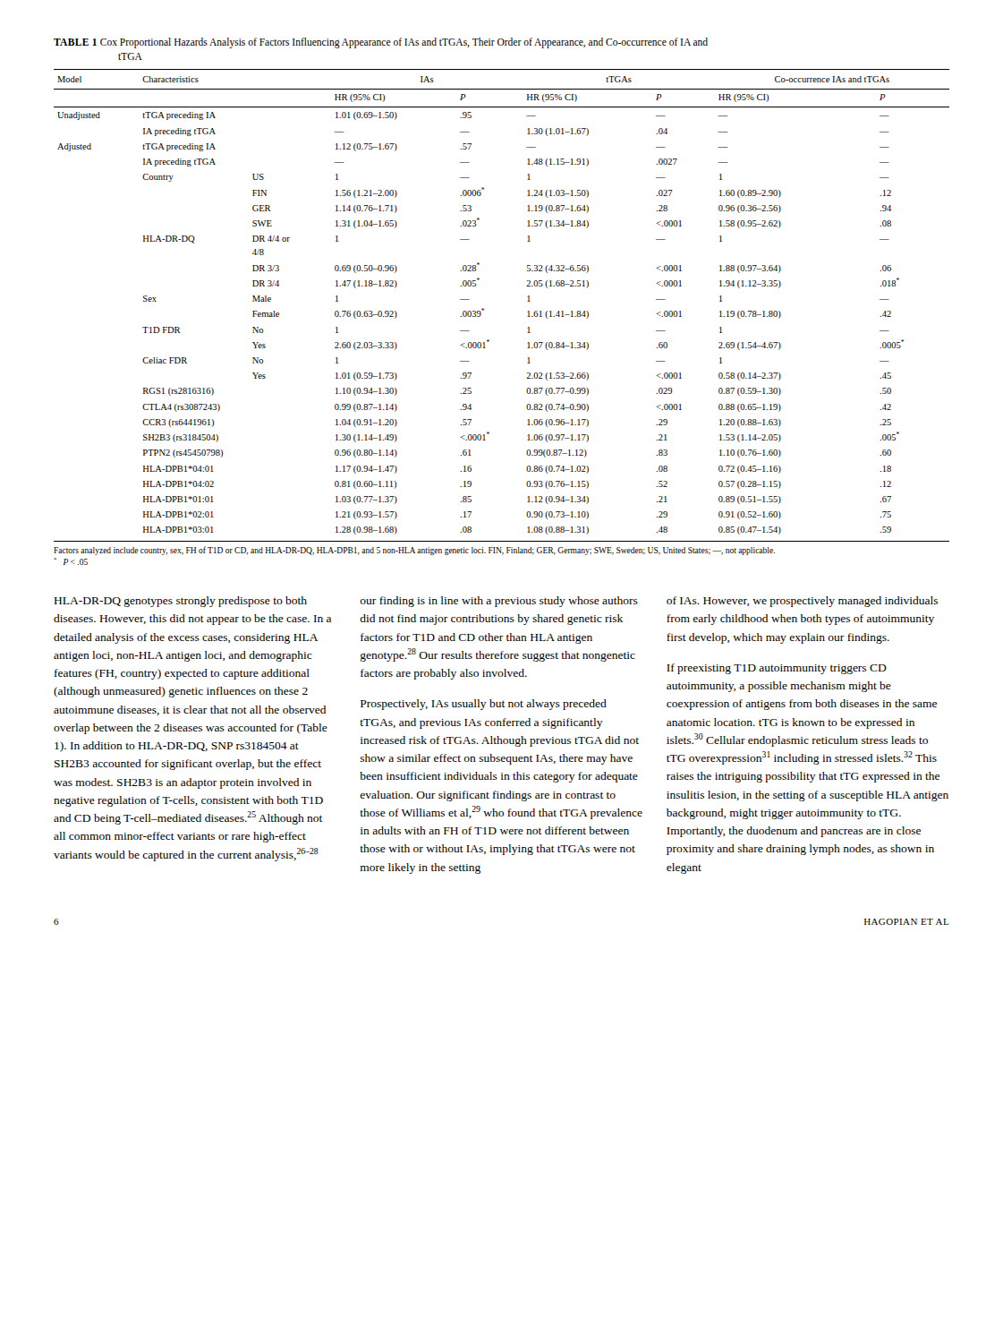TABLE 1 Cox Proportional Hazards Analysis of Factors Influencing Appearance of IAs and tTGAs, Their Order of Appearance, and Co-occurrence of IA and tTGA
| Model | Characteristics | IAs | tTGAs | Co-occurrence IAs and tTGAs |
| --- | --- | --- | --- | --- |
| | | | HR (95% CI) | P | HR (95% CI) | P | HR (95% CI) | P |
| Unadjusted | tTGA preceding IA | 1.01 (0.69–1.50) | .95 | — | — | — | — |
| | IA preceding tTGA | — | — | 1.30 (1.01–1.67) | .04 | — | — |
| Adjusted | tTGA preceding IA | 1.12 (0.75–1.67) | .57 | — | — | — | — |
| | IA preceding tTGA | — | — | 1.48 (1.15–1.91) | .0027 | — | — |
| | Country | US | 1 | — | 1 | — | 1 | — |
| | | FIN | 1.56 (1.21–2.00) | .0006 * | 1.24 (1.03–1.50) | .027 | 1.60 (0.89–2.90) | .12 |
| | | GER | 1.14 (0.76–1.71) | .53 | 1.19 (0.87–1.64) | .28 | 0.96 (0.36–2.56) | .94 |
| | | SWE | 1.31 (1.04–1.65) | .023 * | 1.57 (1.34–1.84) | <.0001 | 1.58 (0.95–2.62) | .08 |
| | HLA-DR-DQ | DR 4/4 or 4/8 | 1 | — | 1 | — | 1 | — |
| | | DR 3/3 | 0.69 (0.50–0.96) | .028 * | 5.32 (4.32–6.56) | <.0001 | 1.88 (0.97–3.64) | .06 |
| | | DR 3/4 | 1.47 (1.18–1.82) | .005 * | 2.05 (1.68–2.51) | <.0001 | 1.94 (1.12–3.35) | .018 * |
| | Sex | Male | 1 | — | 1 | — | 1 | — |
| | | Female | 0.76 (0.63–0.92) | .0039 * | 1.61 (1.41–1.84) | <.0001 | 1.19 (0.78–1.80) | .42 |
| | T1D FDR | No | 1 | — | 1 | — | 1 | — |
| | | Yes | 2.60 (2.03–3.33) | <.0001 * | 1.07 (0.84–1.34) | .60 | 2.69 (1.54–4.67) | .0005 * |
| | Celiac FDR | No | 1 | — | 1 | — | 1 | — |
| | | Yes | 1.01 (0.59–1.73) | .97 | 2.02 (1.53–2.66) | <.0001 | 0.58 (0.14–2.37) | .45 |
| | RGS1 (rs2816316) | 1.10 (0.94–1.30) | .25 | 0.87 (0.77–0.99) | .029 | 0.87 (0.59–1.30) | .50 |
| | CTLA4 (rs3087243) | 0.99 (0.87–1.14) | .94 | 0.82 (0.74–0.90) | <.0001 | 0.88 (0.65–1.19) | .42 |
| | CCR3 (rs6441961) | 1.04 (0.91–1.20) | .57 | 1.06 (0.96–1.17) | .29 | 1.20 (0.88–1.63) | .25 |
| | SH2B3 (rs3184504) | 1.30 (1.14–1.49) | <.0001 * | 1.06 (0.97–1.17) | .21 | 1.53 (1.14–2.05) | .005 * |
| | PTPN2 (rs45450798) | 0.96 (0.80–1.14) | .61 | 0.99(0.87–1.12) | .83 | 1.10 (0.76–1.60) | .60 |
| | HLA-DPB1*04:01 | 1.17 (0.94–1.47) | .16 | 0.86 (0.74–1.02) | .08 | 0.72 (0.45–1.16) | .18 |
| | HLA-DPB1*04:02 | 0.81 (0.60–1.11) | .19 | 0.93 (0.76–1.15) | .52 | 0.57 (0.28–1.15) | .12 |
| | HLA-DPB1*01:01 | 1.03 (0.77–1.37) | .85 | 1.12 (0.94–1.34) | .21 | 0.89 (0.51–1.55) | .67 |
| | HLA-DPB1*02:01 | 1.21 (0.93–1.57) | .17 | 0.90 (0.73–1.10) | .29 | 0.91 (0.52–1.60) | .75 |
| | HLA-DPB1*03:01 | 1.28 (0.98–1.68) | .08 | 1.08 (0.88–1.31) | .48 | 0.85 (0.47–1.54) | .59 |
Factors analyzed include country, sex, FH of T1D or CD, and HLA-DR-DQ, HLA-DPB1, and 5 non-HLA antigen genetic loci. FIN, Finland; GER, Germany; SWE, Sweden; US, United States; —, not applicable.
* P < .05
HLA-DR-DQ genotypes strongly predispose to both diseases. However, this did not appear to be the case. In a detailed analysis of the excess cases, considering HLA antigen loci, non-HLA antigen loci, and demographic features (FH, country) expected to capture additional (although unmeasured) genetic influences on these 2 autoimmune diseases, it is clear that not all the observed overlap between the 2 diseases was accounted for (Table 1). In addition to HLA-DR-DQ, SNP rs3184504 at SH2B3 accounted for significant overlap, but the effect was modest. SH2B3 is an adaptor protein involved in negative regulation of T-cells, consistent with both T1D and CD being T-cell–mediated diseases.25 Although not all common minor-effect variants or rare high-effect variants would be captured in the current analysis,26–28
our finding is in line with a previous study whose authors did not find major contributions by shared genetic risk factors for T1D and CD other than HLA antigen genotype.28 Our results therefore suggest that nongenetic factors are probably also involved.
Prospectively, IAs usually but not always preceded tTGAs, and previous IAs conferred a significantly increased risk of tTGAs. Although previous tTGA did not show a similar effect on subsequent IAs, there may have been insufficient individuals in this category for adequate evaluation. Our significant findings are in contrast to those of Williams et al,29 who found that tTGA prevalence in adults with an FH of T1D were not different between those with or without IAs, implying that tTGAs were not more likely in the setting
of IAs. However, we prospectively managed individuals from early childhood when both types of autoimmunity first develop, which may explain our findings.
If preexisting T1D autoimmunity triggers CD autoimmunity, a possible mechanism might be coexpression of antigens from both diseases in the same anatomic location. tTG is known to be expressed in islets.30 Cellular endoplasmic reticulum stress leads to tTG overexpression31 including in stressed islets.32 This raises the intriguing possibility that tTG expressed in the insulitis lesion, in the setting of a susceptible HLA antigen background, might trigger autoimmunity to tTG. Importantly, the duodenum and pancreas are in close proximity and share draining lymph nodes, as shown in elegant
6 HAGOPIAN et al